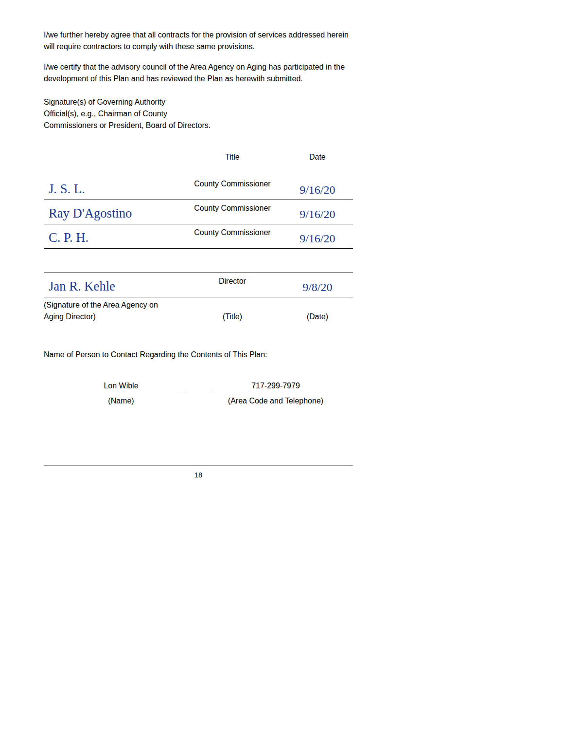I/we further hereby agree that all contracts for the provision of services addressed herein will require contractors to comply with these same provisions.
I/we certify that the advisory council of the Area Agency on Aging has participated in the development of this Plan and has reviewed the Plan as herewith submitted.
Signature(s) of Governing Authority
Official(s), e.g., Chairman of County
Commissioners or President, Board of Directors.
| | Title | Date |
| --- | --- | --- |
| J. S. L. | County Commissioner | 9/16/20 |
| Ray D'Agostino | County Commissioner | 9/16/20 |
| C. P. H. | County Commissioner | 9/16/20 |
| Jan R. Kehle | Director | 9/8/20 |
| (Signature of the Area Agency on Aging Director) | (Title) | (Date) |
Name of Person to Contact Regarding the Contents of This Plan:
| Lon Wible (Name) | 717-299-7979 (Area Code and Telephone) |
18